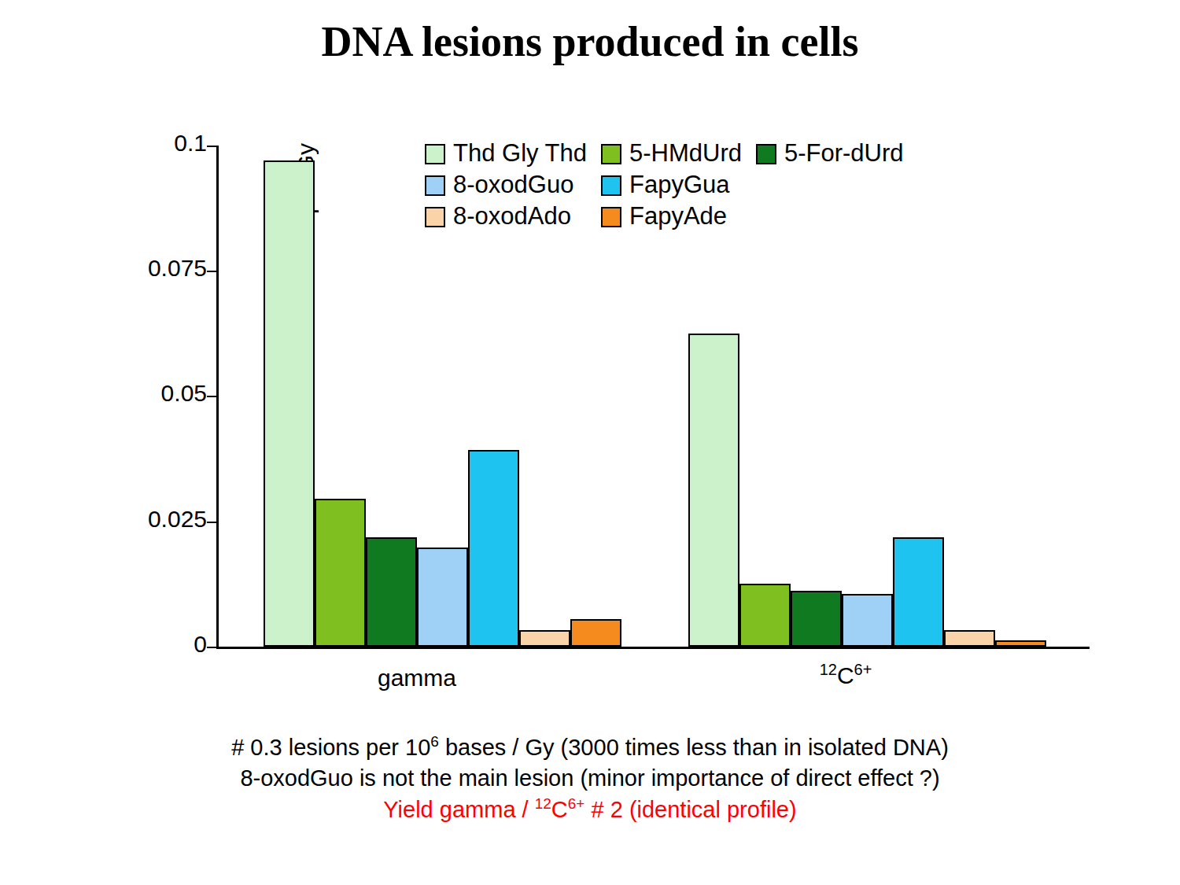DNA lesions produced in cells
0.1
0.075
0.05
0.025
0
lesions/106 bases per Gy
| Thd Gly Thd | 5-HMdUrd | 5-For-dUrd |
| 8-oxodGuo | FapyGua | |
| 8-oxodAdo | FapyAde | |
gamma
12C6+
# 0.3 lesions per 106 bases / Gy (3000 times less than in isolated DNA)
8-oxodGuo is not the main lesion (minor importance of direct effect ?)
Yield gamma / 12C6+ # 2 (identical profile)